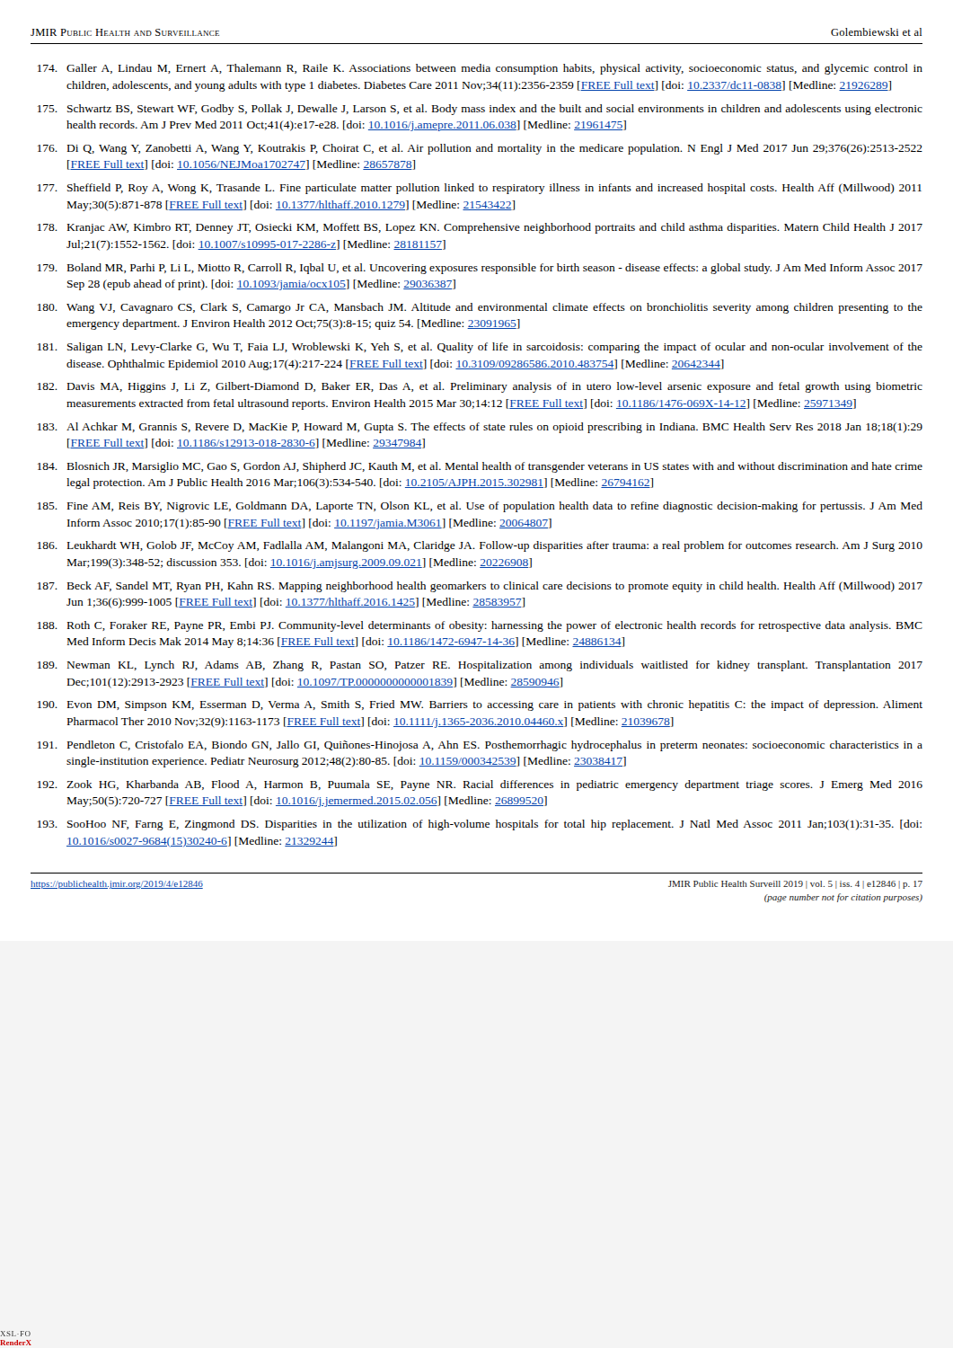JMIR Public Health and Surveillance
Golembiewski et al
174. Galler A, Lindau M, Ernert A, Thalemann R, Raile K. Associations between media consumption habits, physical activity, socioeconomic status, and glycemic control in children, adolescents, and young adults with type 1 diabetes. Diabetes Care 2011 Nov;34(11):2356-2359 [FREE Full text] [doi: 10.2337/dc11-0838] [Medline: 21926289]
175. Schwartz BS, Stewart WF, Godby S, Pollak J, Dewalle J, Larson S, et al. Body mass index and the built and social environments in children and adolescents using electronic health records. Am J Prev Med 2011 Oct;41(4):e17-e28. [doi: 10.1016/j.amepre.2011.06.038] [Medline: 21961475]
176. Di Q, Wang Y, Zanobetti A, Wang Y, Koutrakis P, Choirat C, et al. Air pollution and mortality in the medicare population. N Engl J Med 2017 Jun 29;376(26):2513-2522 [FREE Full text] [doi: 10.1056/NEJMoa1702747] [Medline: 28657878]
177. Sheffield P, Roy A, Wong K, Trasande L. Fine particulate matter pollution linked to respiratory illness in infants and increased hospital costs. Health Aff (Millwood) 2011 May;30(5):871-878 [FREE Full text] [doi: 10.1377/hlthaff.2010.1279] [Medline: 21543422]
178. Kranjac AW, Kimbro RT, Denney JT, Osiecki KM, Moffett BS, Lopez KN. Comprehensive neighborhood portraits and child asthma disparities. Matern Child Health J 2017 Jul;21(7):1552-1562. [doi: 10.1007/s10995-017-2286-z] [Medline: 28181157]
179. Boland MR, Parhi P, Li L, Miotto R, Carroll R, Iqbal U, et al. Uncovering exposures responsible for birth season - disease effects: a global study. J Am Med Inform Assoc 2017 Sep 28 (epub ahead of print). [doi: 10.1093/jamia/ocx105] [Medline: 29036387]
180. Wang VJ, Cavagnaro CS, Clark S, Camargo Jr CA, Mansbach JM. Altitude and environmental climate effects on bronchiolitis severity among children presenting to the emergency department. J Environ Health 2012 Oct;75(3):8-15; quiz 54. [Medline: 23091965]
181. Saligan LN, Levy-Clarke G, Wu T, Faia LJ, Wroblewski K, Yeh S, et al. Quality of life in sarcoidosis: comparing the impact of ocular and non-ocular involvement of the disease. Ophthalmic Epidemiol 2010 Aug;17(4):217-224 [FREE Full text] [doi: 10.3109/09286586.2010.483754] [Medline: 20642344]
182. Davis MA, Higgins J, Li Z, Gilbert-Diamond D, Baker ER, Das A, et al. Preliminary analysis of in utero low-level arsenic exposure and fetal growth using biometric measurements extracted from fetal ultrasound reports. Environ Health 2015 Mar 30;14:12 [FREE Full text] [doi: 10.1186/1476-069X-14-12] [Medline: 25971349]
183. Al Achkar M, Grannis S, Revere D, MacKie P, Howard M, Gupta S. The effects of state rules on opioid prescribing in Indiana. BMC Health Serv Res 2018 Jan 18;18(1):29 [FREE Full text] [doi: 10.1186/s12913-018-2830-6] [Medline: 29347984]
184. Blosnich JR, Marsiglio MC, Gao S, Gordon AJ, Shipherd JC, Kauth M, et al. Mental health of transgender veterans in US states with and without discrimination and hate crime legal protection. Am J Public Health 2016 Mar;106(3):534-540. [doi: 10.2105/AJPH.2015.302981] [Medline: 26794162]
185. Fine AM, Reis BY, Nigrovic LE, Goldmann DA, Laporte TN, Olson KL, et al. Use of population health data to refine diagnostic decision-making for pertussis. J Am Med Inform Assoc 2010;17(1):85-90 [FREE Full text] [doi: 10.1197/jamia.M3061] [Medline: 20064807]
186. Leukhardt WH, Golob JF, McCoy AM, Fadlalla AM, Malangoni MA, Claridge JA. Follow-up disparities after trauma: a real problem for outcomes research. Am J Surg 2010 Mar;199(3):348-52; discussion 353. [doi: 10.1016/j.amjsurg.2009.09.021] [Medline: 20226908]
187. Beck AF, Sandel MT, Ryan PH, Kahn RS. Mapping neighborhood health geomarkers to clinical care decisions to promote equity in child health. Health Aff (Millwood) 2017 Jun 1;36(6):999-1005 [FREE Full text] [doi: 10.1377/hlthaff.2016.1425] [Medline: 28583957]
188. Roth C, Foraker RE, Payne PR, Embi PJ. Community-level determinants of obesity: harnessing the power of electronic health records for retrospective data analysis. BMC Med Inform Decis Mak 2014 May 8;14:36 [FREE Full text] [doi: 10.1186/1472-6947-14-36] [Medline: 24886134]
189. Newman KL, Lynch RJ, Adams AB, Zhang R, Pastan SO, Patzer RE. Hospitalization among individuals waitlisted for kidney transplant. Transplantation 2017 Dec;101(12):2913-2923 [FREE Full text] [doi: 10.1097/TP.0000000000001839] [Medline: 28590946]
190. Evon DM, Simpson KM, Esserman D, Verma A, Smith S, Fried MW. Barriers to accessing care in patients with chronic hepatitis C: the impact of depression. Aliment Pharmacol Ther 2010 Nov;32(9):1163-1173 [FREE Full text] [doi: 10.1111/j.1365-2036.2010.04460.x] [Medline: 21039678]
191. Pendleton C, Cristofalo EA, Biondo GN, Jallo GI, Quiñones-Hinojosa A, Ahn ES. Posthemorrhagic hydrocephalus in preterm neonates: socioeconomic characteristics in a single-institution experience. Pediatr Neurosurg 2012;48(2):80-85. [doi: 10.1159/000342539] [Medline: 23038417]
192. Zook HG, Kharbanda AB, Flood A, Harmon B, Puumala SE, Payne NR. Racial differences in pediatric emergency department triage scores. J Emerg Med 2016 May;50(5):720-727 [FREE Full text] [doi: 10.1016/j.jemermed.2015.02.056] [Medline: 26899520]
193. SooHoo NF, Farng E, Zingmond DS. Disparities in the utilization of high-volume hospitals for total hip replacement. J Natl Med Assoc 2011 Jan;103(1):31-35. [doi: 10.1016/s0027-9684(15)30240-6] [Medline: 21329244]
https://publichealth.jmir.org/2019/4/e12846
JMIR Public Health Surveill 2019 | vol. 5 | iss. 4 | e12846 | p. 17
(page number not for citation purposes)
XSL·FO
RenderX